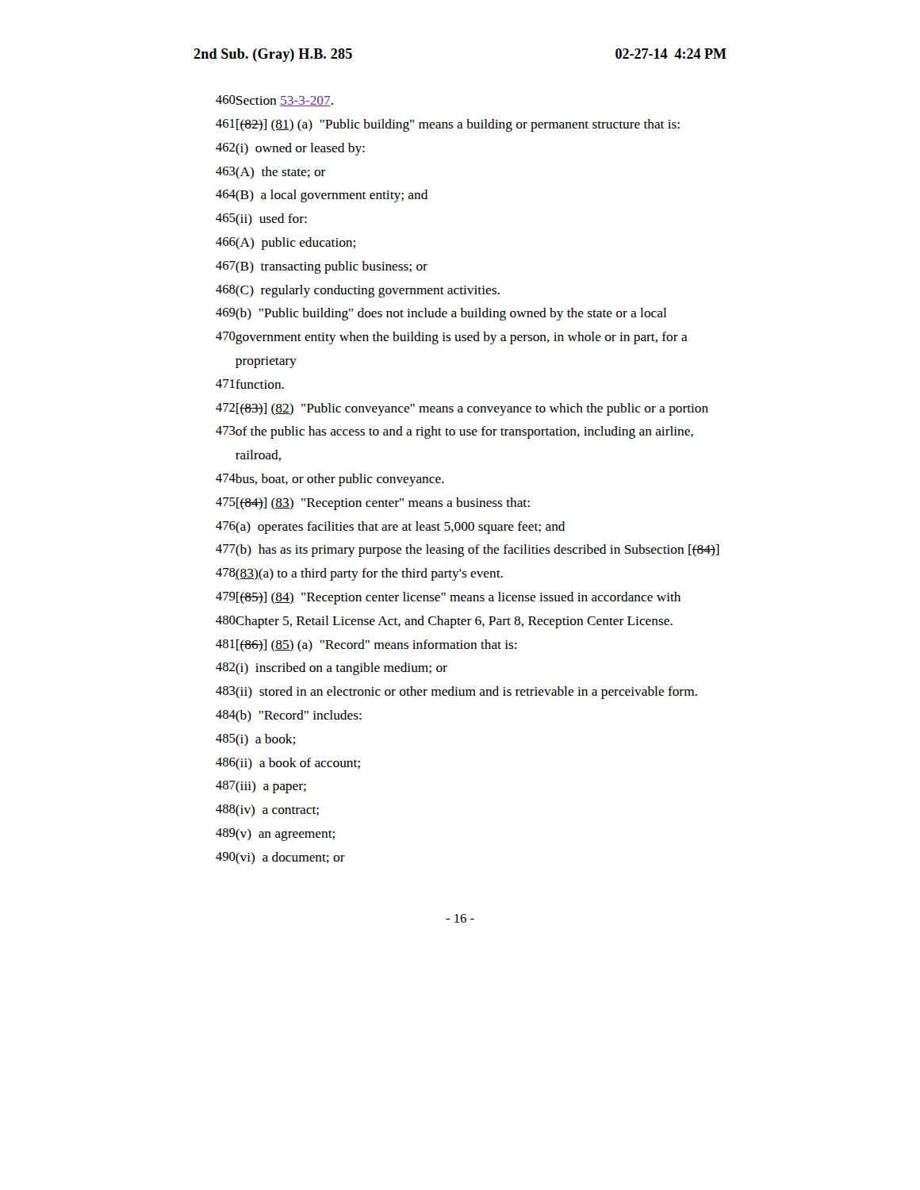2nd Sub. (Gray) H.B. 285
02-27-14 4:24 PM
| 460 | Section 53-3-207 . |
| 461 | [ (82) ] (81) (a) "Public building" means a building or permanent structure that is: |
| 462 | (i) owned or leased by: |
| 463 | (A) the state; or |
| 464 | (B) a local government entity; and |
| 465 | (ii) used for: |
| 466 | (A) public education; |
| 467 | (B) transacting public business; or |
| 468 | (C) regularly conducting government activities. |
| 469 | (b) "Public building" does not include a building owned by the state or a local |
| 470 | government entity when the building is used by a person, in whole or in part, for a proprietary |
| 471 | function. |
| 472 | [ (83) ] (82) "Public conveyance" means a conveyance to which the public or a portion |
| 473 | of the public has access to and a right to use for transportation, including an airline, railroad, |
| 474 | bus, boat, or other public conveyance. |
| 475 | [ (84) ] (83) "Reception center" means a business that: |
| 476 | (a) operates facilities that are at least 5,000 square feet; and |
| 477 | (b) has as its primary purpose the leasing of the facilities described in Subsection [ (84) ] |
| 478 | (83) (a) to a third party for the third party's event. |
| 479 | [ (85) ] (84) "Reception center license" means a license issued in accordance with |
| 480 | Chapter 5, Retail License Act, and Chapter 6, Part 8, Reception Center License. |
| 481 | [ (86) ] (85) (a) "Record" means information that is: |
| 482 | (i) inscribed on a tangible medium; or |
| 483 | (ii) stored in an electronic or other medium and is retrievable in a perceivable form. |
| 484 | (b) "Record" includes: |
| 485 | (i) a book; |
| 486 | (ii) a book of account; |
| 487 | (iii) a paper; |
| 488 | (iv) a contract; |
| 489 | (v) an agreement; |
| 490 | (vi) a document; or |
- 16 -